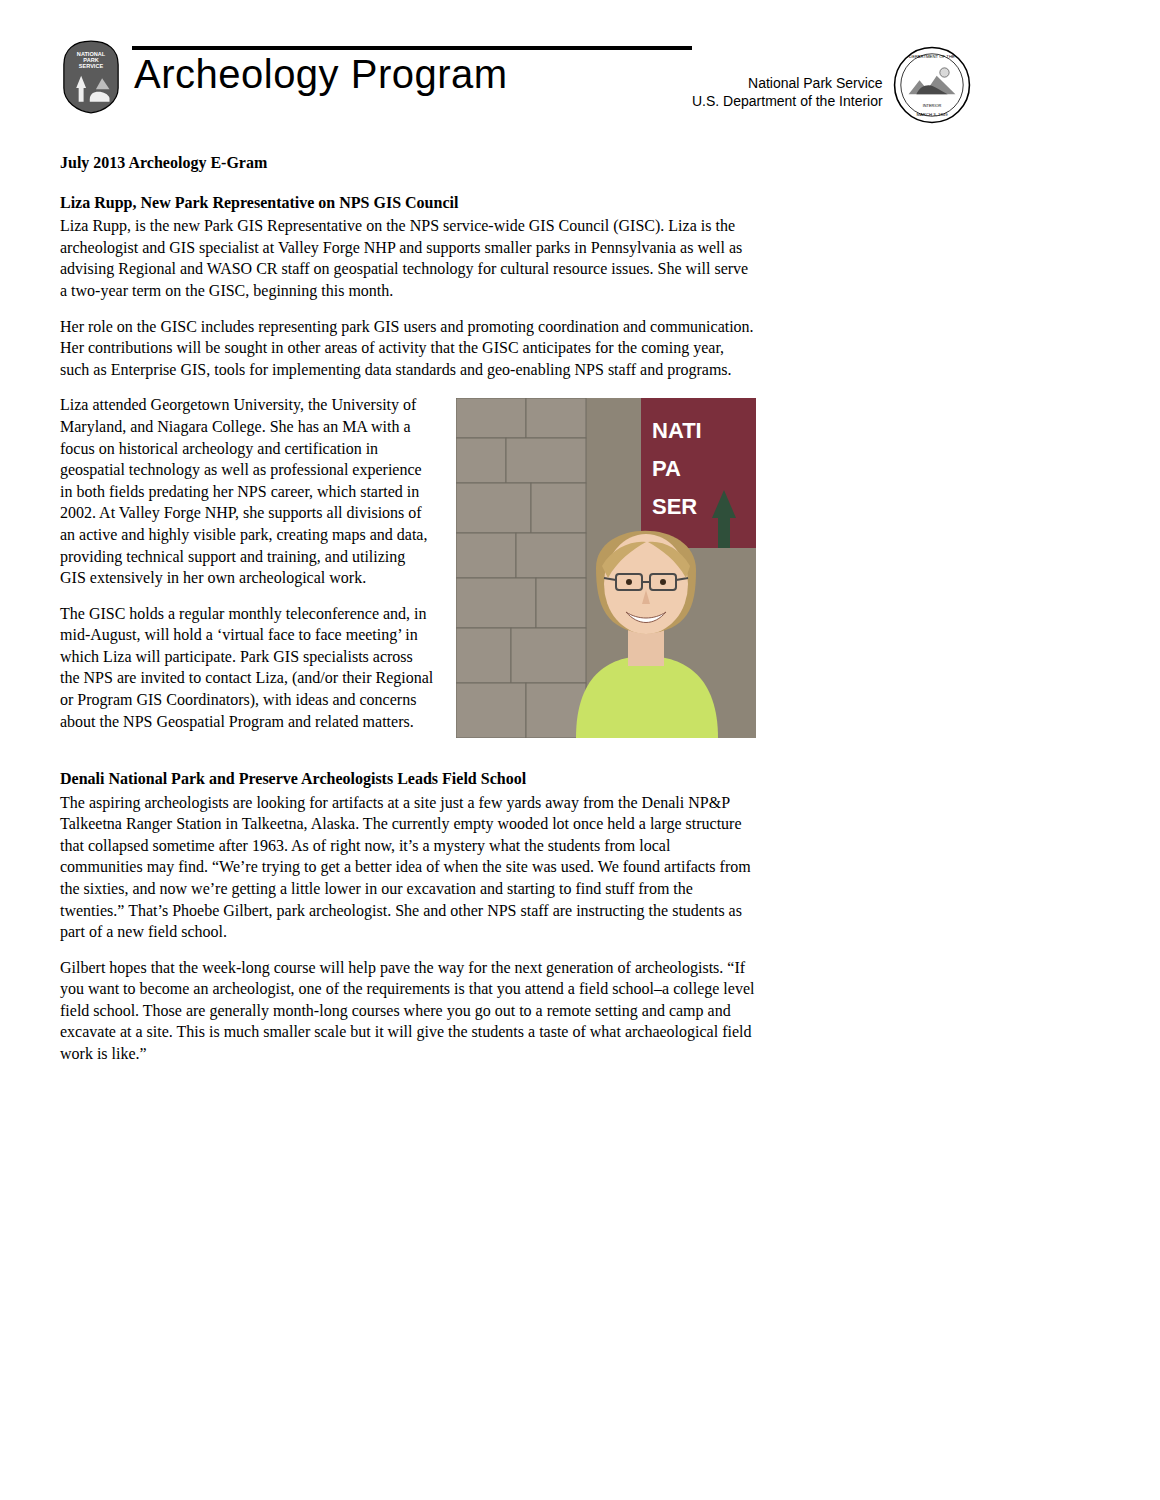NATIONAL PARK SERVICE
Archeology Program
National Park Service
U.S. Department of the Interior
DEPARTMENT OF THE MARCH 3, 1849 INTERIOR
July 2013 Archeology E-Gram
Liza Rupp, New Park Representative on NPS GIS Council
Liza Rupp, is the new Park GIS Representative on the NPS service-wide GIS Council (GISC). Liza is the archeologist and GIS specialist at Valley Forge NHP and supports smaller parks in Pennsylvania as well as advising Regional and WASO CR staff on geospatial technology for cultural resource issues. She will serve a two-year term on the GISC, beginning this month.
Her role on the GISC includes representing park GIS users and promoting coordination and communication. Her contributions will be sought in other areas of activity that the GISC anticipates for the coming year, such as Enterprise GIS, tools for implementing data standards and geo-enabling NPS staff and programs.
NATI PA SER
Liza attended Georgetown University, the University of Maryland, and Niagara College. She has an MA with a focus on historical archeology and certification in geospatial technology as well as professional experience in both fields predating her NPS career, which started in 2002. At Valley Forge NHP, she supports all divisions of an active and highly visible park, creating maps and data, providing technical support and training, and utilizing GIS extensively in her own archeological work.
The GISC holds a regular monthly teleconference and, in mid-August, will hold a ‘virtual face to face meeting’ in which Liza will participate. Park GIS specialists across the NPS are invited to contact Liza, (and/or their Regional or Program GIS Coordinators), with ideas and concerns about the NPS Geospatial Program and related matters.
Denali National Park and Preserve Archeologists Leads Field School
The aspiring archeologists are looking for artifacts at a site just a few yards away from the Denali NP&P Talkeetna Ranger Station in Talkeetna, Alaska. The currently empty wooded lot once held a large structure that collapsed sometime after 1963. As of right now, it’s a mystery what the students from local communities may find. “We’re trying to get a better idea of when the site was used. We found artifacts from the sixties, and now we’re getting a little lower in our excavation and starting to find stuff from the twenties.” That’s Phoebe Gilbert, park archeologist. She and other NPS staff are instructing the students as part of a new field school.
Gilbert hopes that the week-long course will help pave the way for the next generation of archeologists. “If you want to become an archeologist, one of the requirements is that you attend a field school–a college level field school. Those are generally month-long courses where you go out to a remote setting and camp and excavate at a site. This is much smaller scale but it will give the students a taste of what archaeological field work is like.”